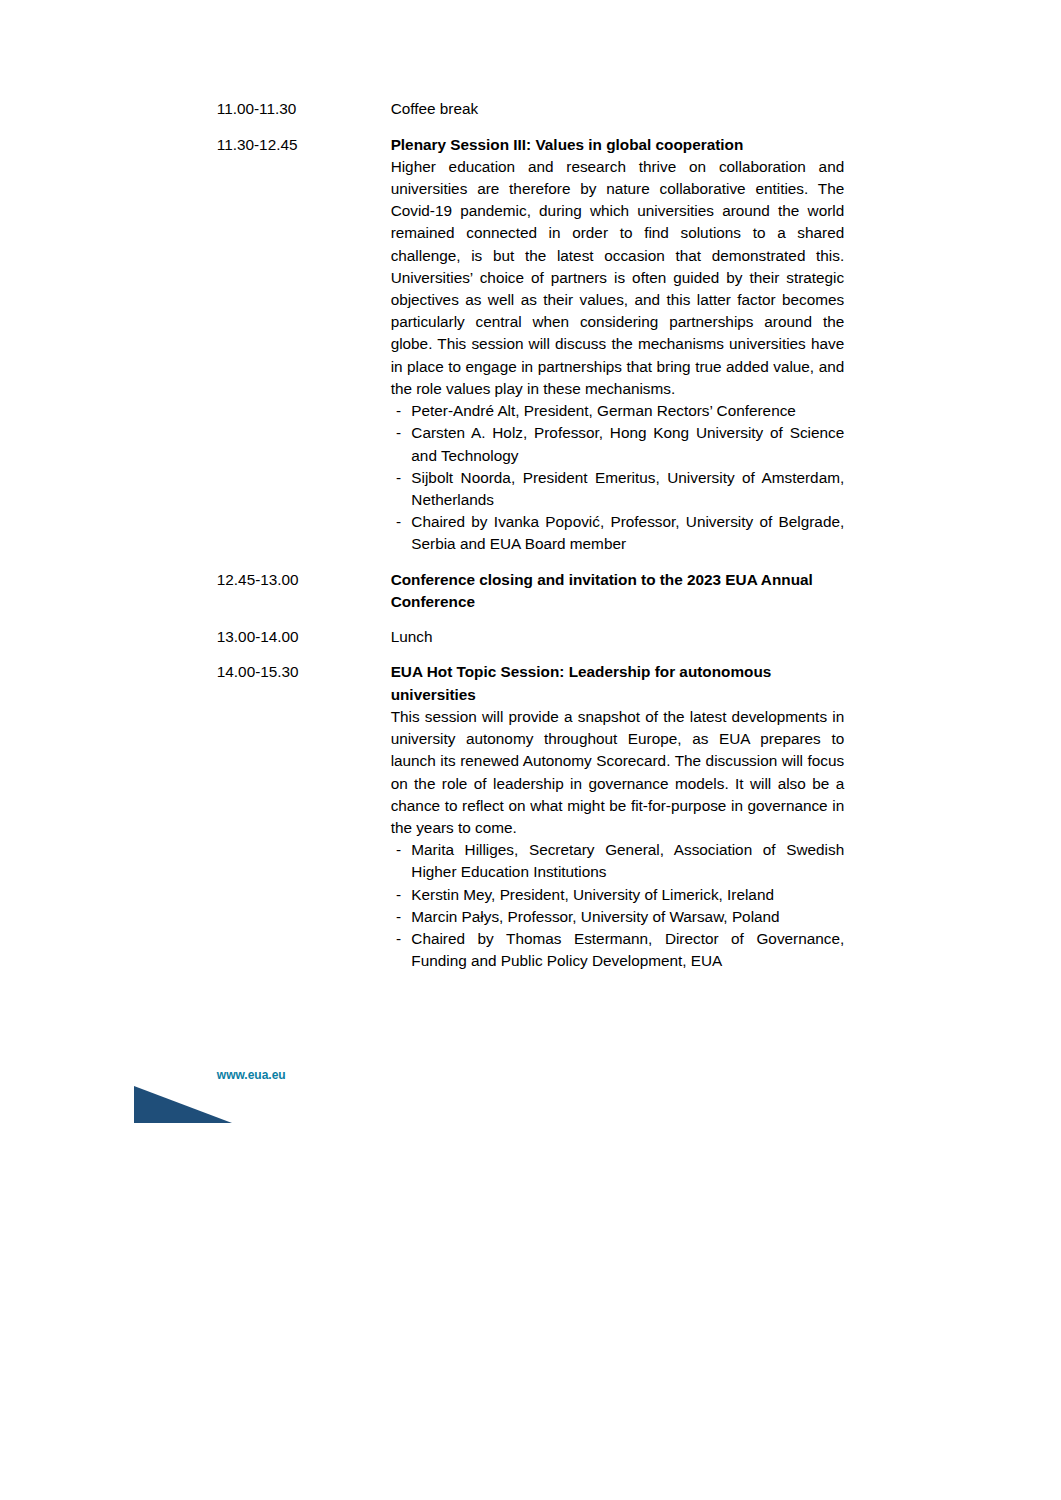| 11.00-11.30 | Coffee break |
| 11.30-12.45 | Plenary Session III: Values in global cooperation Higher education and research thrive on collaboration and universities are therefore by nature collaborative entities. The Covid-19 pandemic, during which universities around the world remained connected in order to find solutions to a shared challenge, is but the latest occasion that demonstrated this. Universities’ choice of partners is often guided by their strategic objectives as well as their values, and this latter factor becomes particularly central when considering partnerships around the globe. This session will discuss the mechanisms universities have in place to engage in partnerships that bring true added value, and the role values play in these mechanisms. Peter-André Alt, President, German Rectors’ Conference Carsten A. Holz, Professor, Hong Kong University of Science and Technology Sijbolt Noorda, President Emeritus, University of Amsterdam, Netherlands Chaired by Ivanka Popović, Professor, University of Belgrade, Serbia and EUA Board member |
| 12.45-13.00 | Conference closing and invitation to the 2023 EUA Annual Conference |
| 13.00-14.00 | Lunch |
| 14.00-15.30 | EUA Hot Topic Session: Leadership for autonomous universities This session will provide a snapshot of the latest developments in university autonomy throughout Europe, as EUA prepares to launch its renewed Autonomy Scorecard. The discussion will focus on the role of leadership in governance models. It will also be a chance to reflect on what might be fit-for-purpose in governance in the years to come. Marita Hilliges, Secretary General, Association of Swedish Higher Education Institutions Kerstin Mey, President, University of Limerick, Ireland Marcin Pałys, Professor, University of Warsaw, Poland Chaired by Thomas Estermann, Director of Governance, Funding and Public Policy Development, EUA |
www.eua.eu